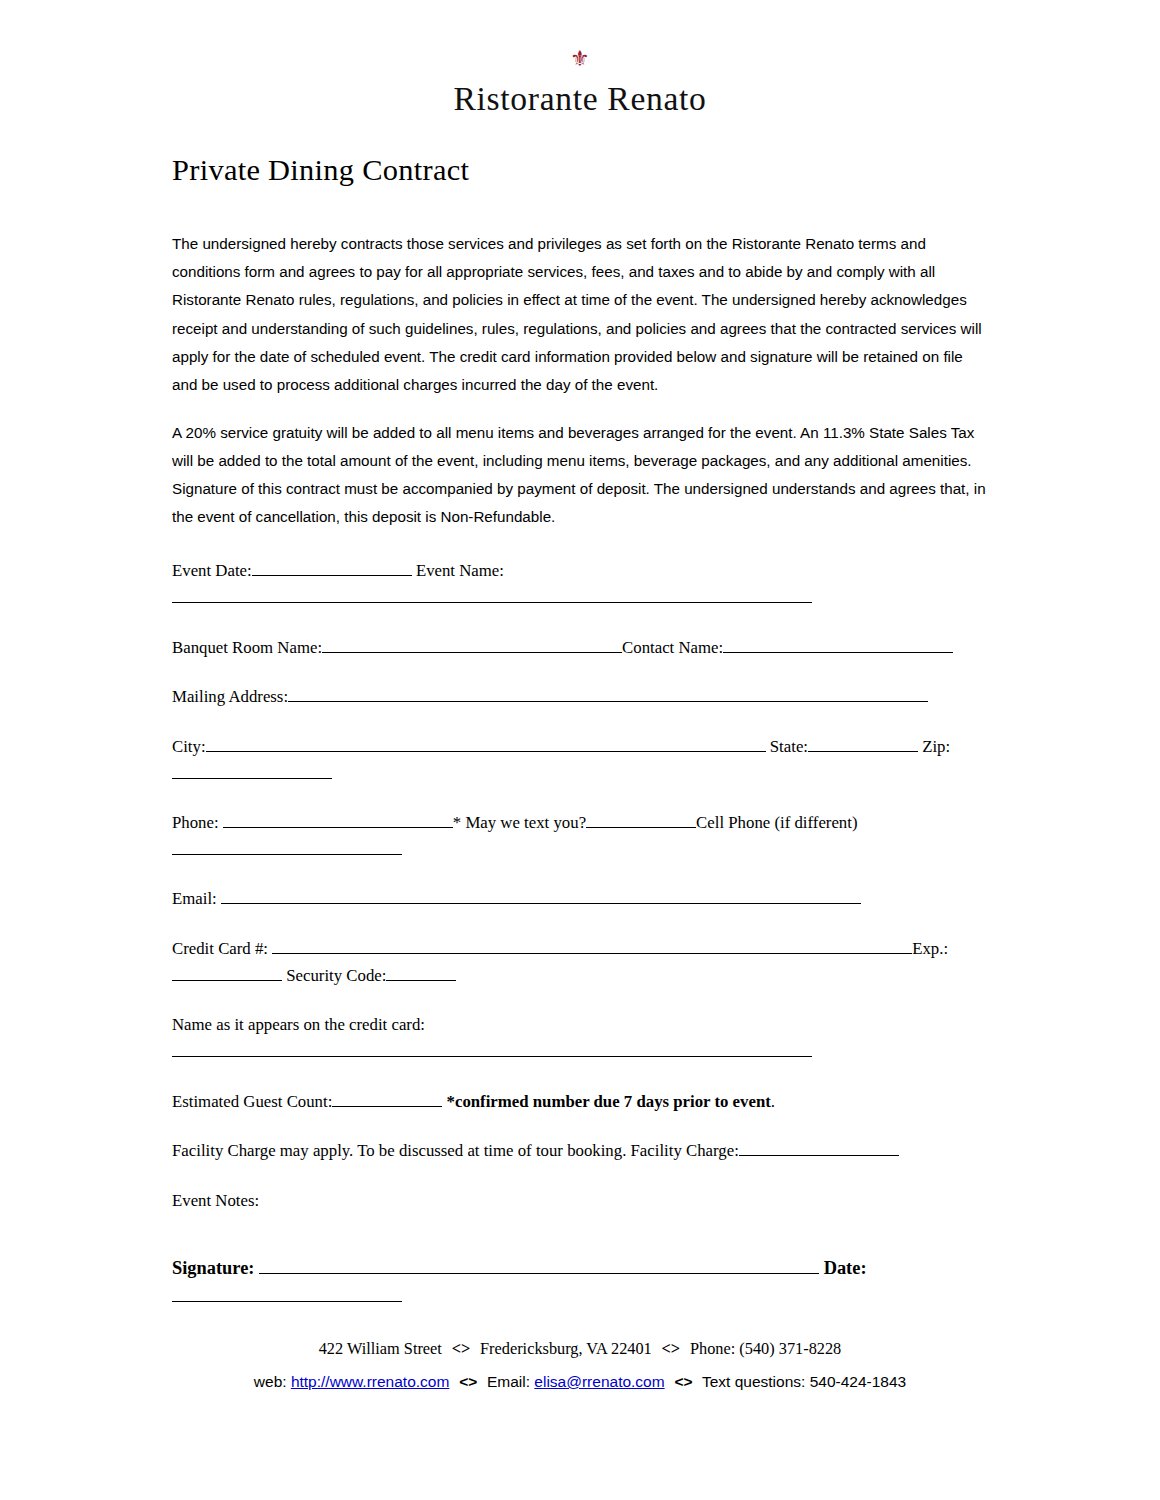⚜
Ristorante Renato
Private Dining Contract
The undersigned hereby contracts those services and privileges as set forth on the Ristorante Renato terms and conditions form and agrees to pay for all appropriate services, fees, and taxes and to abide by and comply with all Ristorante Renato rules, regulations, and policies in effect at time of the event. The undersigned hereby acknowledges receipt and understanding of such guidelines, rules, regulations, and policies and agrees that the contracted services will apply for the date of scheduled event. The credit card information provided below and signature will be retained on file and be used to process additional charges incurred the day of the event.
A 20% service gratuity will be added to all menu items and beverages arranged for the event. An 11.3% State Sales Tax will be added to the total amount of the event, including menu items, beverage packages, and any additional amenities. Signature of this contract must be accompanied by payment of deposit. The undersigned understands and agrees that, in the event of cancellation, this deposit is Non-Refundable.
Event Date: Event Name:
Banquet Room Name: Contact Name:
Mailing Address:
City: State: Zip:
Phone: * May we text you? Cell Phone (if different)
Email:
Credit Card #: Exp.: Security Code:
Name as it appears on the credit card:
Estimated Guest Count: *confirmed number due 7 days prior to event.
Facility Charge may apply. To be discussed at time of tour booking. Facility Charge:
Event Notes:
Signature: Date:
422 William Street <> Fredericksburg, VA 22401 <> Phone: (540) 371-8228
web: http://www.rrenato.com <> Email: elisa@rrenato.com <> Text questions: 540-424-1843